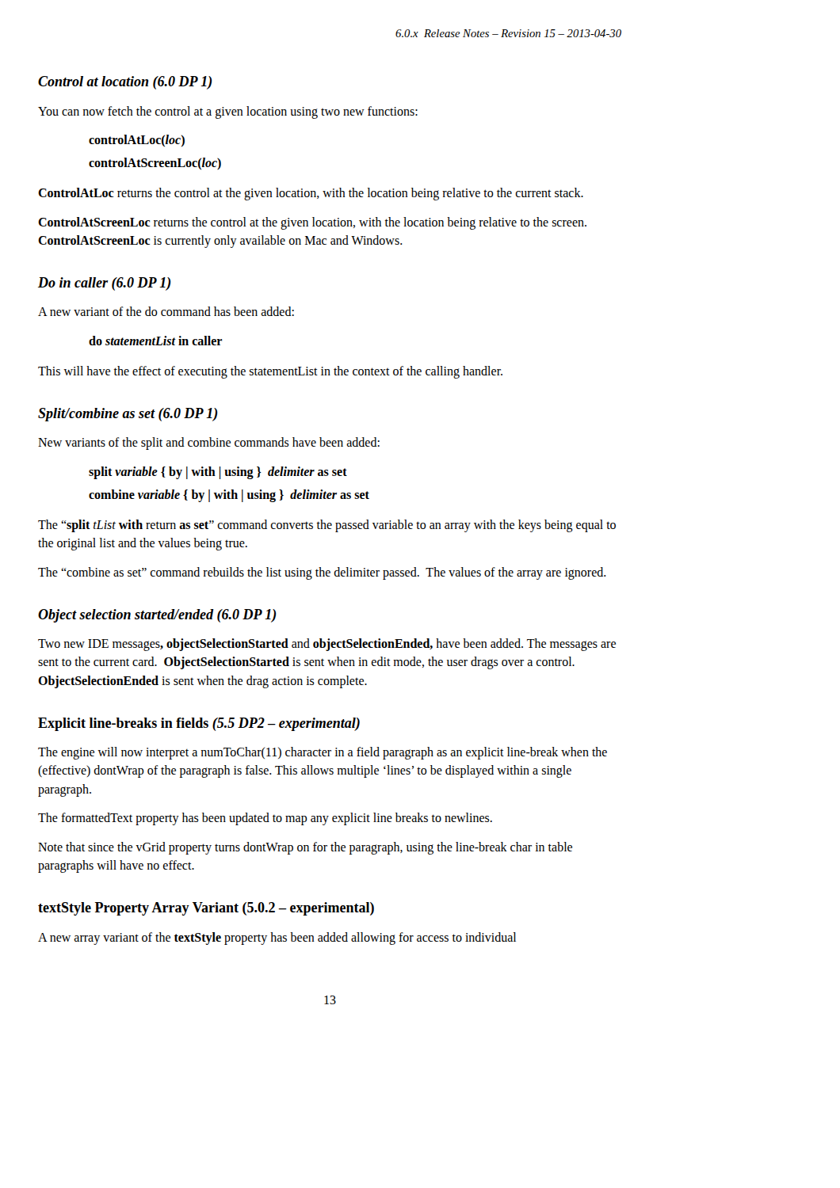6.0.x Release Notes – Revision 15 – 2013-04-30
Control at location (6.0 DP 1)
You can now fetch the control at a given location using two new functions:
controlAtLoc(loc)
controlAtScreenLoc(loc)
ControlAtLoc returns the control at the given location, with the location being relative to the current stack.
ControlAtScreenLoc returns the control at the given location, with the location being relative to the screen. ControlAtScreenLoc is currently only available on Mac and Windows.
Do in caller (6.0 DP 1)
A new variant of the do command has been added:
do statementList in caller
This will have the effect of executing the statementList in the context of the calling handler.
Split/combine as set (6.0 DP 1)
New variants of the split and combine commands have been added:
split variable { by | with | using } delimiter as set
combine variable { by | with | using } delimiter as set
The “split tList with return as set” command converts the passed variable to an array with the keys being equal to the original list and the values being true.
The “combine as set” command rebuilds the list using the delimiter passed. The values of the array are ignored.
Object selection started/ended (6.0 DP 1)
Two new IDE messages, objectSelectionStarted and objectSelectionEnded, have been added. The messages are sent to the current card. ObjectSelectionStarted is sent when in edit mode, the user drags over a control. ObjectSelectionEnded is sent when the drag action is complete.
Explicit line-breaks in fields (5.5 DP2 – experimental)
The engine will now interpret a numToChar(11) character in a field paragraph as an explicit line-break when the (effective) dontWrap of the paragraph is false. This allows multiple ‘lines’ to be displayed within a single paragraph.
The formattedText property has been updated to map any explicit line breaks to newlines.
Note that since the vGrid property turns dontWrap on for the paragraph, using the line-break char in table paragraphs will have no effect.
textStyle Property Array Variant (5.0.2 – experimental)
A new array variant of the textStyle property has been added allowing for access to individual
13